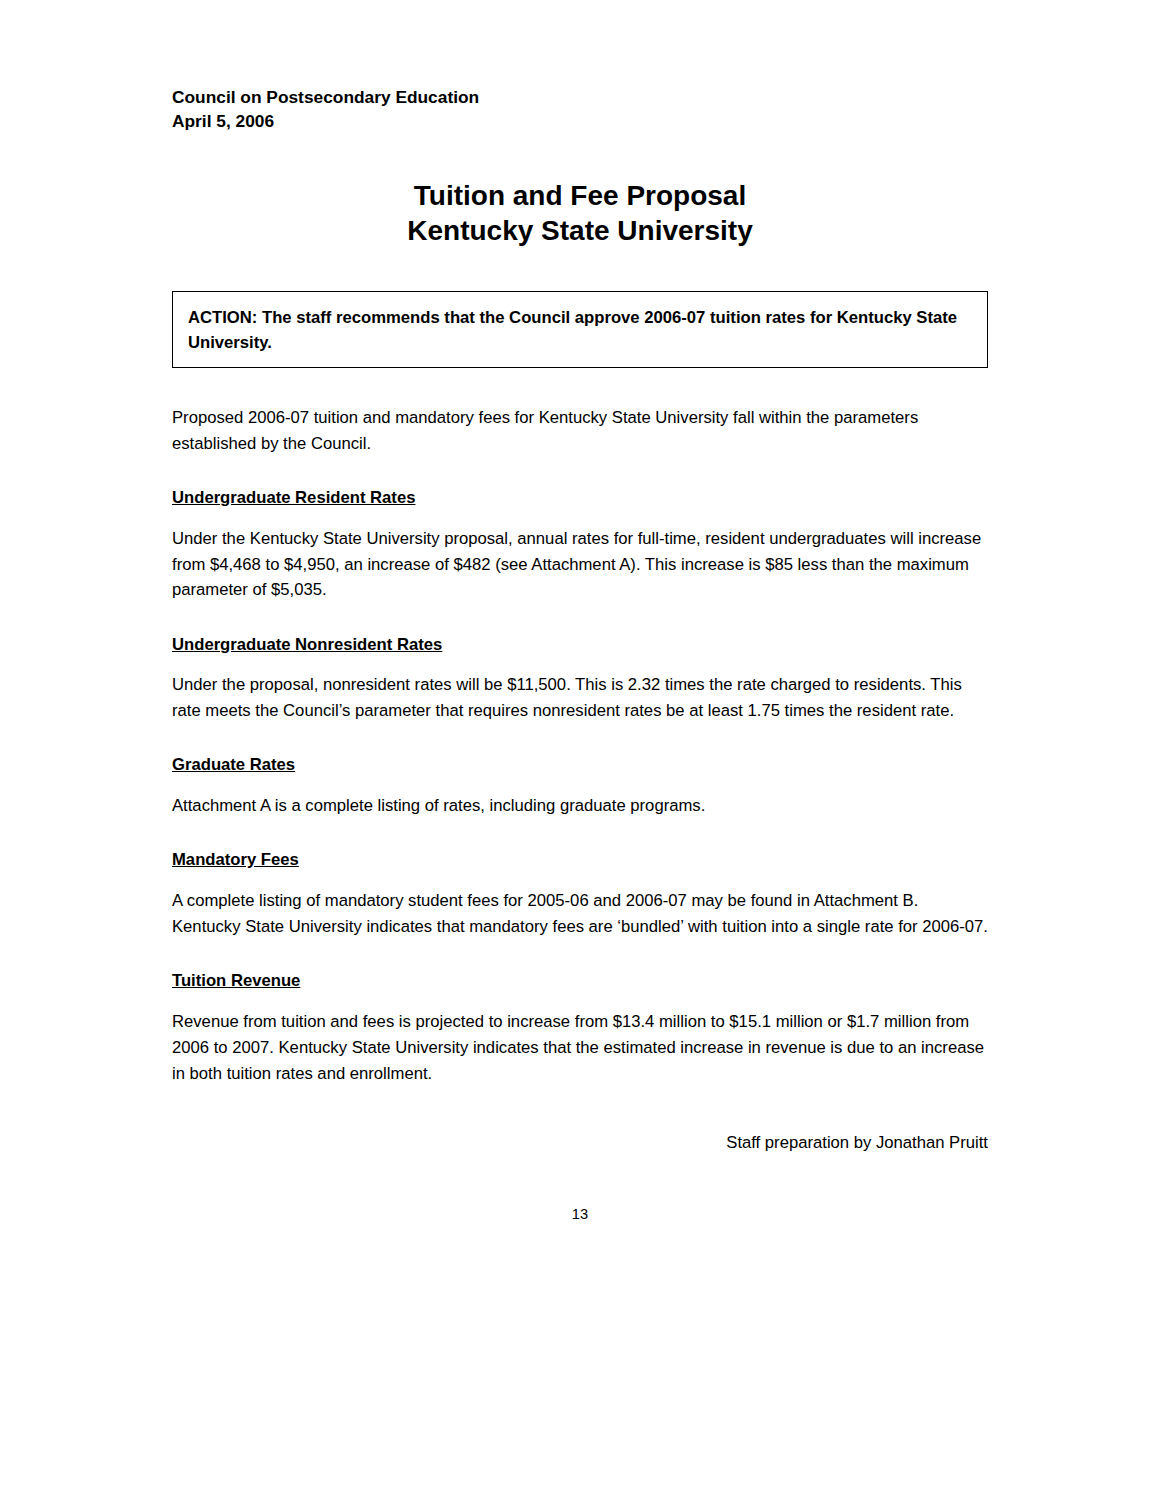Council on Postsecondary Education
April 5, 2006
Tuition and Fee Proposal
Kentucky State University
ACTION: The staff recommends that the Council approve 2006-07 tuition rates for Kentucky State University.
Proposed 2006-07 tuition and mandatory fees for Kentucky State University fall within the parameters established by the Council.
Undergraduate Resident Rates
Under the Kentucky State University proposal, annual rates for full-time, resident undergraduates will increase from $4,468 to $4,950, an increase of $482 (see Attachment A). This increase is $85 less than the maximum parameter of $5,035.
Undergraduate Nonresident Rates
Under the proposal, nonresident rates will be $11,500. This is 2.32 times the rate charged to residents. This rate meets the Council’s parameter that requires nonresident rates be at least 1.75 times the resident rate.
Graduate Rates
Attachment A is a complete listing of rates, including graduate programs.
Mandatory Fees
A complete listing of mandatory student fees for 2005-06 and 2006-07 may be found in Attachment B. Kentucky State University indicates that mandatory fees are ‘bundled’ with tuition into a single rate for 2006-07.
Tuition Revenue
Revenue from tuition and fees is projected to increase from $13.4 million to $15.1 million or $1.7 million from 2006 to 2007. Kentucky State University indicates that the estimated increase in revenue is due to an increase in both tuition rates and enrollment.
Staff preparation by Jonathan Pruitt
13